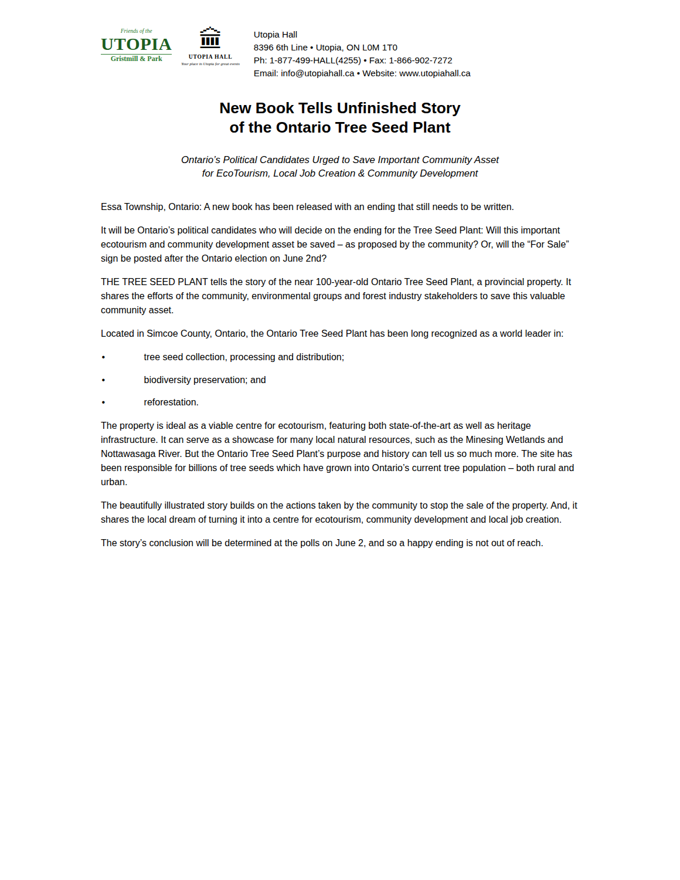Friends of the UTOPIA Gristmill & Park
🏛
UTOPIA HALL Your place in Utopia for great events
Utopia Hall
8396 6th Line • Utopia, ON L0M 1T0
Ph: 1-877-499-HALL(4255) • Fax: 1-866-902-7272
Email: info@utopiahall.ca • Website: www.utopiahall.ca
New Book Tells Unfinished Story
of the Ontario Tree Seed Plant
Ontario’s Political Candidates Urged to Save Important Community Asset
for EcoTourism, Local Job Creation & Community Development
Essa Township, Ontario: A new book has been released with an ending that still needs to be written.
It will be Ontario’s political candidates who will decide on the ending for the Tree Seed Plant: Will this important ecotourism and community development asset be saved – as proposed by the community? Or, will the “For Sale” sign be posted after the Ontario election on June 2nd?
THE TREE SEED PLANT tells the story of the near 100-year-old Ontario Tree Seed Plant, a provincial property. It shares the efforts of the community, environmental groups and forest industry stakeholders to save this valuable community asset.
Located in Simcoe County, Ontario, the Ontario Tree Seed Plant has been long recognized as a world leader in:
tree seed collection, processing and distribution;
biodiversity preservation; and
reforestation.
The property is ideal as a viable centre for ecotourism, featuring both state-of-the-art as well as heritage infrastructure. It can serve as a showcase for many local natural resources, such as the Minesing Wetlands and Nottawasaga River. But the Ontario Tree Seed Plant’s purpose and history can tell us so much more. The site has been responsible for billions of tree seeds which have grown into Ontario’s current tree population – both rural and urban.
The beautifully illustrated story builds on the actions taken by the community to stop the sale of the property. And, it shares the local dream of turning it into a centre for ecotourism, community development and local job creation.
The story’s conclusion will be determined at the polls on June 2, and so a happy ending is not out of reach.